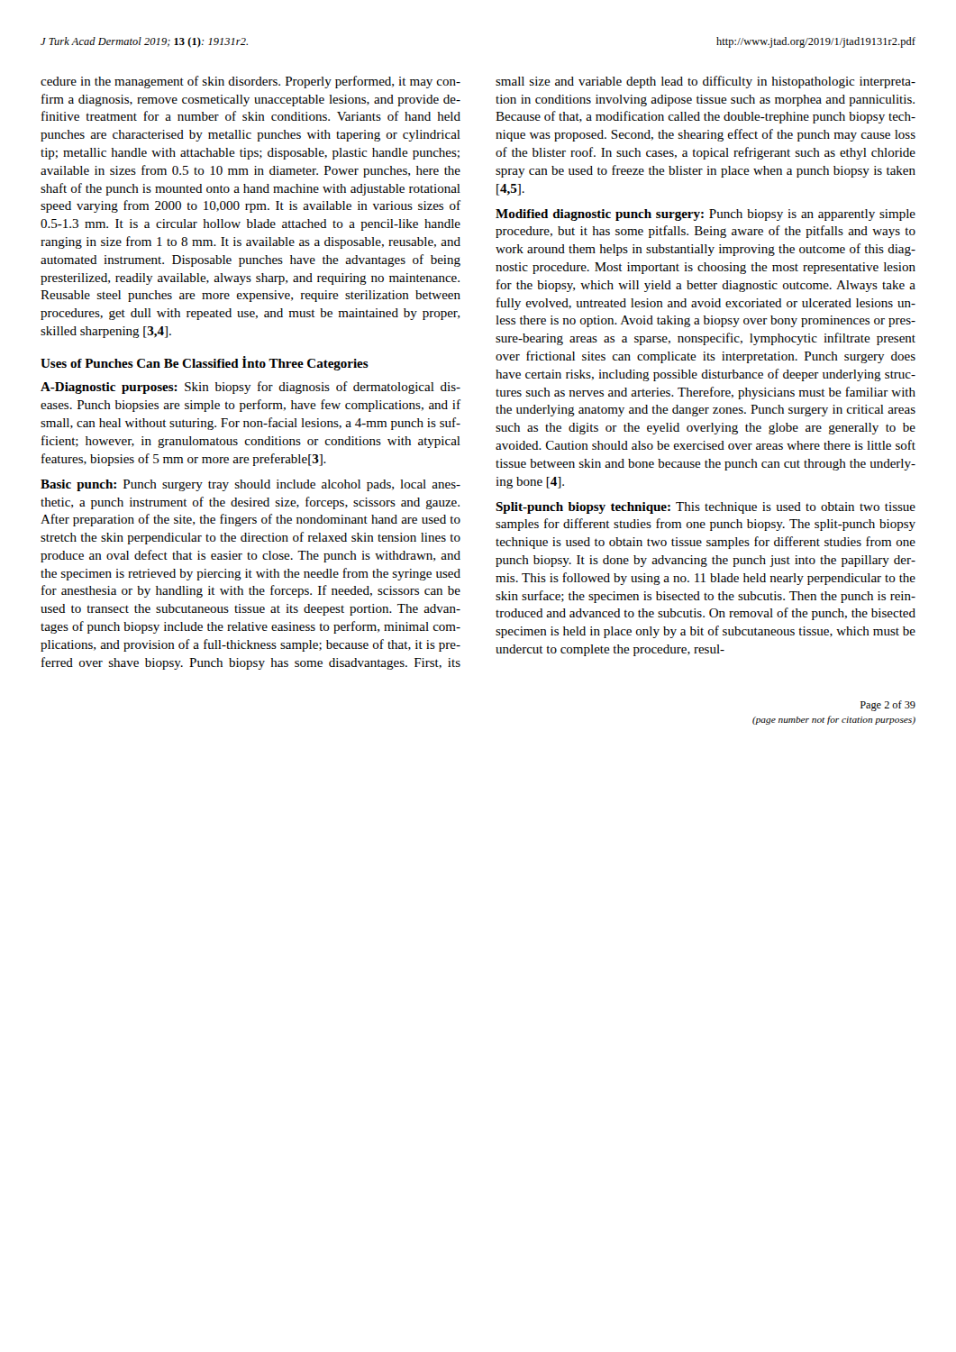J Turk Acad Dermatol 2019; 13 (1): 19131r2.
http://www.jtad.org/2019/1/jtad19131r2.pdf
cedure in the management of skin disorders. Properly performed, it may confirm a diagnosis, remove cosmetically unacceptable lesions, and provide definitive treatment for a number of skin conditions. Variants of hand held punches are characterised by metallic punches with tapering or cylindrical tip; metallic handle with attachable tips; disposable, plastic handle punches; available in sizes from 0.5 to 10 mm in diameter. Power punches, here the shaft of the punch is mounted onto a hand machine with adjustable rotational speed varying from 2000 to 10,000 rpm. It is available in various sizes of 0.5-1.3 mm. It is a circular hollow blade attached to a pencil-like handle ranging in size from 1 to 8 mm. It is available as a disposable, reusable, and automated instrument. Disposable punches have the advantages of being presterilized, readily available, always sharp, and requiring no maintenance. Reusable steel punches are more expensive, require sterilization between procedures, get dull with repeated use, and must be maintained by proper, skilled sharpening [3,4].
Uses of Punches Can Be Classified İnto Three Categories
A-Diagnostic purposes: Skin biopsy for diagnosis of dermatological diseases. Punch biopsies are simple to perform, have few complications, and if small, can heal without suturing. For non-facial lesions, a 4-mm punch is sufficient; however, in granulomatous conditions or conditions with atypical features, biopsies of 5 mm or more are preferable[3].
Basic punch: Punch surgery tray should include alcohol pads, local anesthetic, a punch instrument of the desired size, forceps, scissors and gauze. After preparation of the site, the fingers of the nondominant hand are used to stretch the skin perpendicular to the direction of relaxed skin tension lines to produce an oval defect that is easier to close. The punch is withdrawn, and the specimen is retrieved by piercing it with the needle from the syringe used for anesthesia or by handling it with the forceps. If needed, scissors can be used to transect the subcutaneous tissue at its deepest portion. The advantages of punch biopsy include the relative easiness to perform, minimal complications, and provision of a full-thickness sample; because of that, it is preferred over shave biopsy. Punch biopsy has some disadvantages. First, its small size and variable depth lead to difficulty in histopathologic interpretation in conditions involving adipose tissue such as morphea and panniculitis. Because of that, a modification called the double-trephine punch biopsy technique was proposed. Second, the shearing effect of the punch may cause loss of the blister roof. In such cases, a topical refrigerant such as ethyl chloride spray can be used to freeze the blister in place when a punch biopsy is taken [4,5].
Modified diagnostic punch surgery: Punch biopsy is an apparently simple procedure, but it has some pitfalls. Being aware of the pitfalls and ways to work around them helps in substantially improving the outcome of this diagnostic procedure. Most important is choosing the most representative lesion for the biopsy, which will yield a better diagnostic outcome. Always take a fully evolved, untreated lesion and avoid excoriated or ulcerated lesions unless there is no option. Avoid taking a biopsy over bony prominences or pressure-bearing areas as a sparse, nonspecific, lymphocytic infiltrate present over frictional sites can complicate its interpretation. Punch surgery does have certain risks, including possible disturbance of deeper underlying structures such as nerves and arteries. Therefore, physicians must be familiar with the underlying anatomy and the danger zones. Punch surgery in critical areas such as the digits or the eyelid overlying the globe are generally to be avoided. Caution should also be exercised over areas where there is little soft tissue between skin and bone because the punch can cut through the underlying bone [4].
Split-punch biopsy technique: This technique is used to obtain two tissue samples for different studies from one punch biopsy. The split-punch biopsy technique is used to obtain two tissue samples for different studies from one punch biopsy. It is done by advancing the punch just into the papillary dermis. This is followed by using a no. 11 blade held nearly perpendicular to the skin surface; the specimen is bisected to the subcutis. Then the punch is reintroduced and advanced to the subcutis. On removal of the punch, the bisected specimen is held in place only by a bit of subcutaneous tissue, which must be undercut to complete the procedure, resul-
Page 2 of 39
(page number not for citation purposes)